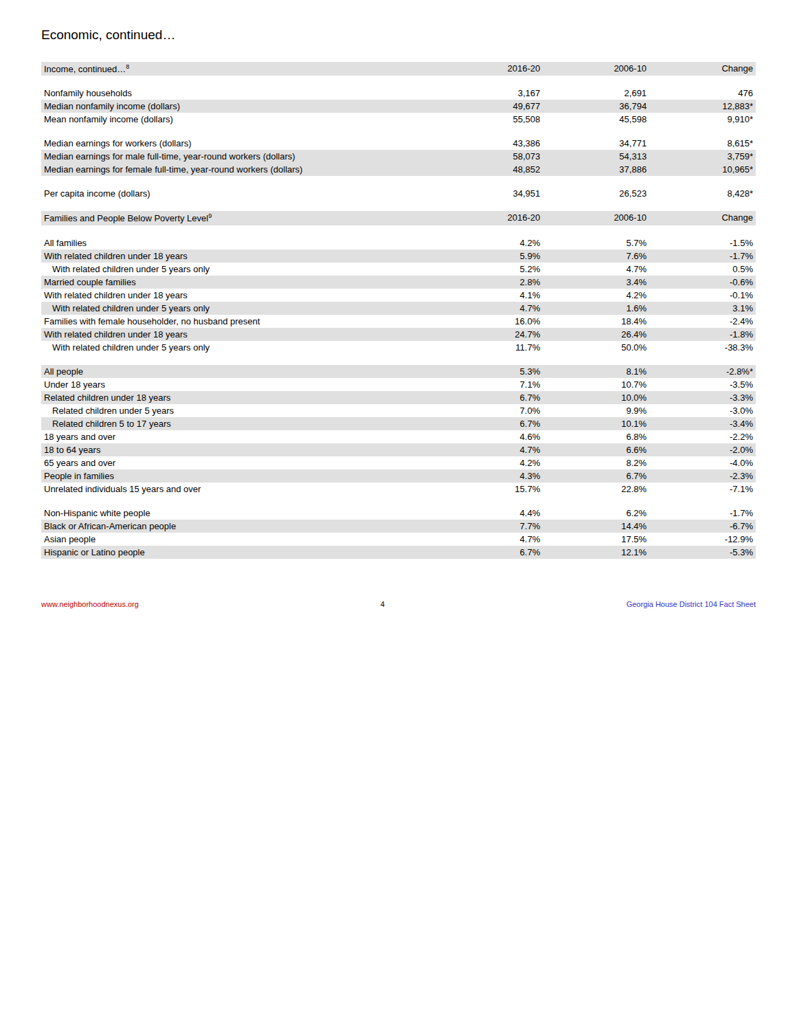Economic, continued…
| Income, continued… 8 | 2016-20 | 2006-10 | Change |
| --- | --- | --- | --- |
| Nonfamily households | 3,167 | 2,691 | 476 |
| Median nonfamily income (dollars) | 49,677 | 36,794 | 12,883* |
| Mean nonfamily income (dollars) | 55,508 | 45,598 | 9,910* |
| Median earnings for workers (dollars) | 43,386 | 34,771 | 8,615* |
| Median earnings for male full-time, year-round workers (dollars) | 58,073 | 54,313 | 3,759* |
| Median earnings for female full-time, year-round workers (dollars) | 48,852 | 37,886 | 10,965* |
| Per capita income (dollars) | 34,951 | 26,523 | 8,428* |
| Families and People Below Poverty Level 9 | 2016-20 | 2006-10 | Change |
| All families | 4.2% | 5.7% | -1.5% |
| With related children under 18 years | 5.9% | 7.6% | -1.7% |
| With related children under 5 years only | 5.2% | 4.7% | 0.5% |
| Married couple families | 2.8% | 3.4% | -0.6% |
| With related children under 18 years | 4.1% | 4.2% | -0.1% |
| With related children under 5 years only | 4.7% | 1.6% | 3.1% |
| Families with female householder, no husband present | 16.0% | 18.4% | -2.4% |
| With related children under 18 years | 24.7% | 26.4% | -1.8% |
| With related children under 5 years only | 11.7% | 50.0% | -38.3% |
| All people | 5.3% | 8.1% | -2.8%* |
| Under 18 years | 7.1% | 10.7% | -3.5% |
| Related children under 18 years | 6.7% | 10.0% | -3.3% |
| Related children under 5 years | 7.0% | 9.9% | -3.0% |
| Related children 5 to 17 years | 6.7% | 10.1% | -3.4% |
| 18 years and over | 4.6% | 6.8% | -2.2% |
| 18 to 64 years | 4.7% | 6.6% | -2.0% |
| 65 years and over | 4.2% | 8.2% | -4.0% |
| People in families | 4.3% | 6.7% | -2.3% |
| Unrelated individuals 15 years and over | 15.7% | 22.8% | -7.1% |
| Non-Hispanic white people | 4.4% | 6.2% | -1.7% |
| Black or African-American people | 7.7% | 14.4% | -6.7% |
| Asian people | 4.7% | 17.5% | -12.9% |
| Hispanic or Latino people | 6.7% | 12.1% | -5.3% |
www.neighborhoodnexus.org
4
Georgia House District 104 Fact Sheet